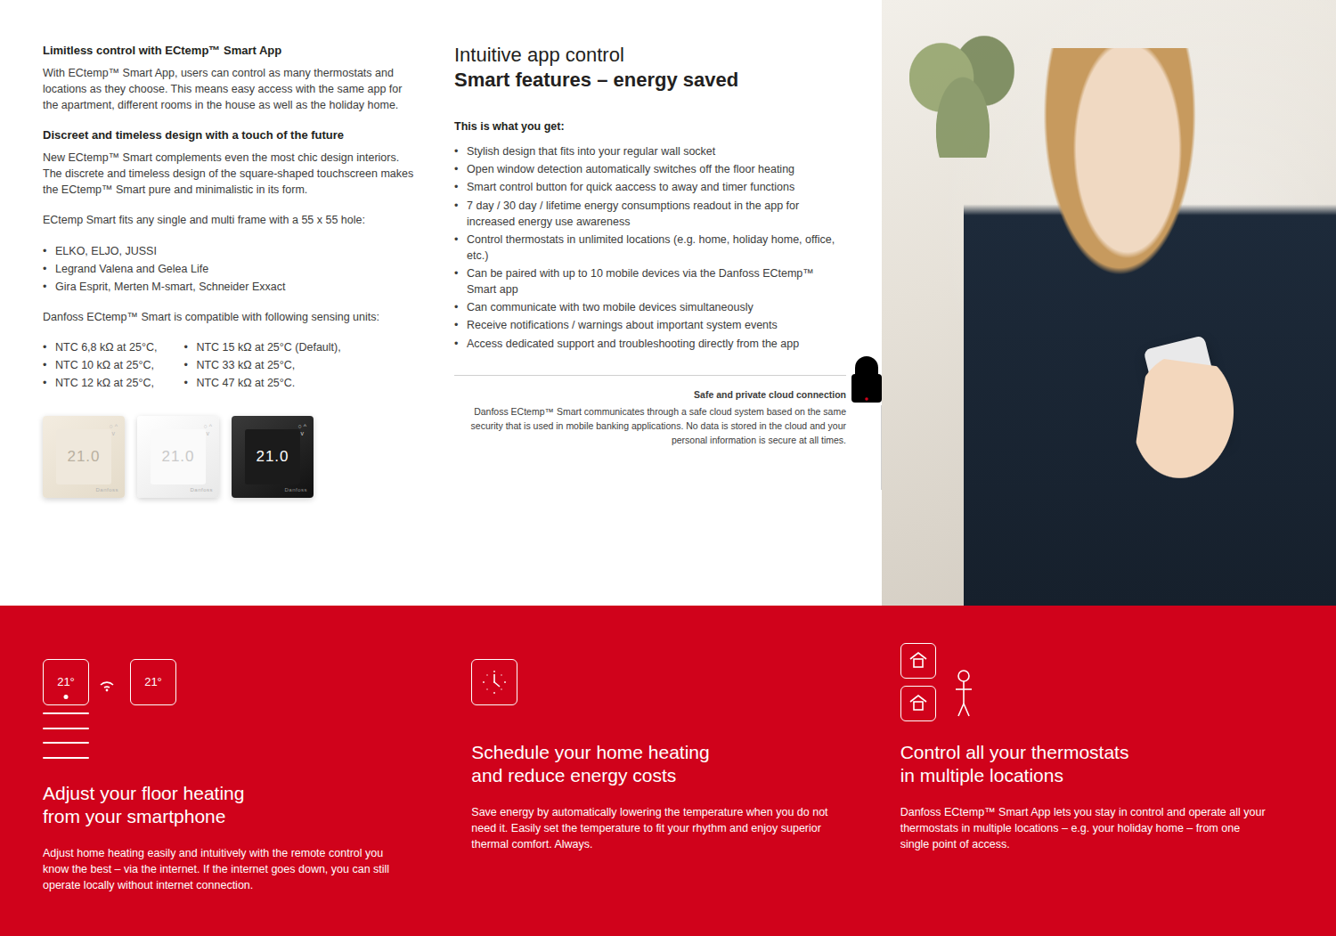Limitless control with ECtemp™ Smart App
With ECtemp™ Smart App, users can control as many thermostats and locations as they choose. This means easy access with the same app for the apartment, different rooms in the house as well as the holiday home.
Discreet and timeless design with a touch of the future
New ECtemp™ Smart complements even the most chic design interiors. The discrete and timeless design of the square-shaped touchscreen makes the ECtemp™ Smart pure and minimalistic in its form.
ECtemp Smart fits any single and multi frame with a 55 x 55 hole:
ELKO, ELJO, JUSSI
Legrand Valena and Gelea Life
Gira Esprit, Merten M-smart, Schneider Exxact
Danfoss ECtemp™ Smart is compatible with following sensing units:
NTC 6,8 kΩ at 25°C,
NTC 10 kΩ at 25°C,
NTC 12 kΩ at 25°C,
NTC 15 kΩ at 25°C (Default),
NTC 33 kΩ at 25°C,
NTC 47 kΩ at 25°C.
21.0
○ ^
v
Danfoss
21.0
○ ^
v
Danfoss
21.0
○ ^
v
Danfoss
Intuitive app control Smart features – energy saved
This is what you get:
Stylish design that fits into your regular wall socket
Open window detection automatically switches off the floor heating
Smart control button for quick aaccess to away and timer functions
7 day / 30 day / lifetime energy consumptions readout in the app for increased energy use awareness
Control thermostats in unlimited locations (e.g. home, holiday home, office, etc.)
Can be paired with up to 10 mobile devices via the Danfoss ECtemp™ Smart app
Can communicate with two mobile devices simultaneously
Receive notifications / warnings about important system events
Access dedicated support and troubleshooting directly from the app
Safe and private cloud connection Danfoss ECtemp™ Smart communicates through a safe cloud system based on the same security that is used in mobile banking applications. No data is stored in the cloud and your personal information is secure at all times.
21°
21°
Adjust your floor heating
from your smartphone
Adjust home heating easily and intuitively with the remote control you know the best – via the internet. If the internet goes down, you can still operate locally without internet connection.
Schedule your home heating
and reduce energy costs
Save energy by automatically lowering the temperature when you do not need it. Easily set the temperature to fit your rhythm and enjoy superior thermal comfort. Always.
Control all your thermostats
in multiple locations
Danfoss ECtemp™ Smart App lets you stay in control and operate all your thermostats in multiple locations – e.g. your holiday home – from one single point of access.